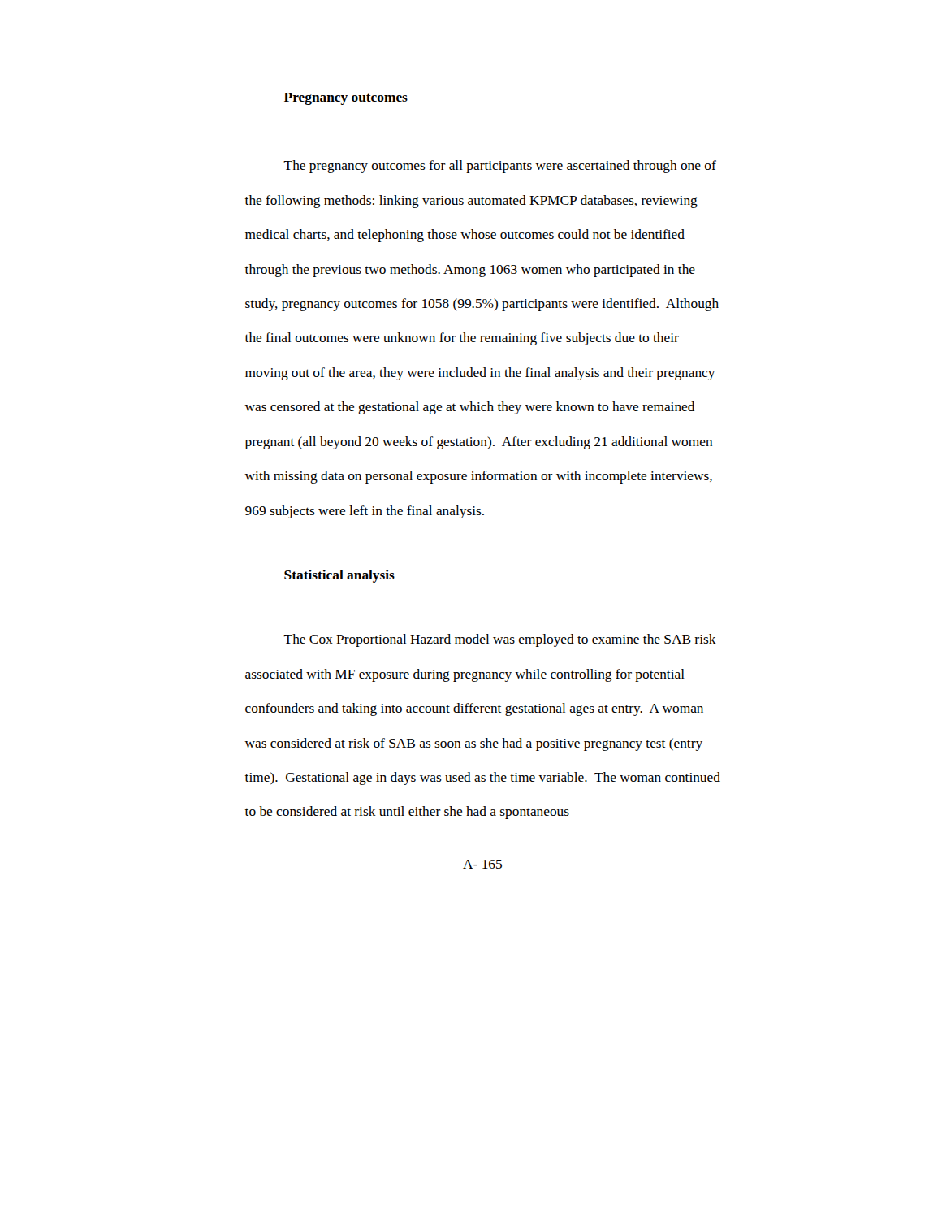Pregnancy outcomes
The pregnancy outcomes for all participants were ascertained through one of the following methods: linking various automated KPMCP databases, reviewing medical charts, and telephoning those whose outcomes could not be identified through the previous two methods. Among 1063 women who participated in the study, pregnancy outcomes for 1058 (99.5%) participants were identified. Although the final outcomes were unknown for the remaining five subjects due to their moving out of the area, they were included in the final analysis and their pregnancy was censored at the gestational age at which they were known to have remained pregnant (all beyond 20 weeks of gestation). After excluding 21 additional women with missing data on personal exposure information or with incomplete interviews, 969 subjects were left in the final analysis.
Statistical analysis
The Cox Proportional Hazard model was employed to examine the SAB risk associated with MF exposure during pregnancy while controlling for potential confounders and taking into account different gestational ages at entry. A woman was considered at risk of SAB as soon as she had a positive pregnancy test (entry time). Gestational age in days was used as the time variable. The woman continued to be considered at risk until either she had a spontaneous
A- 165